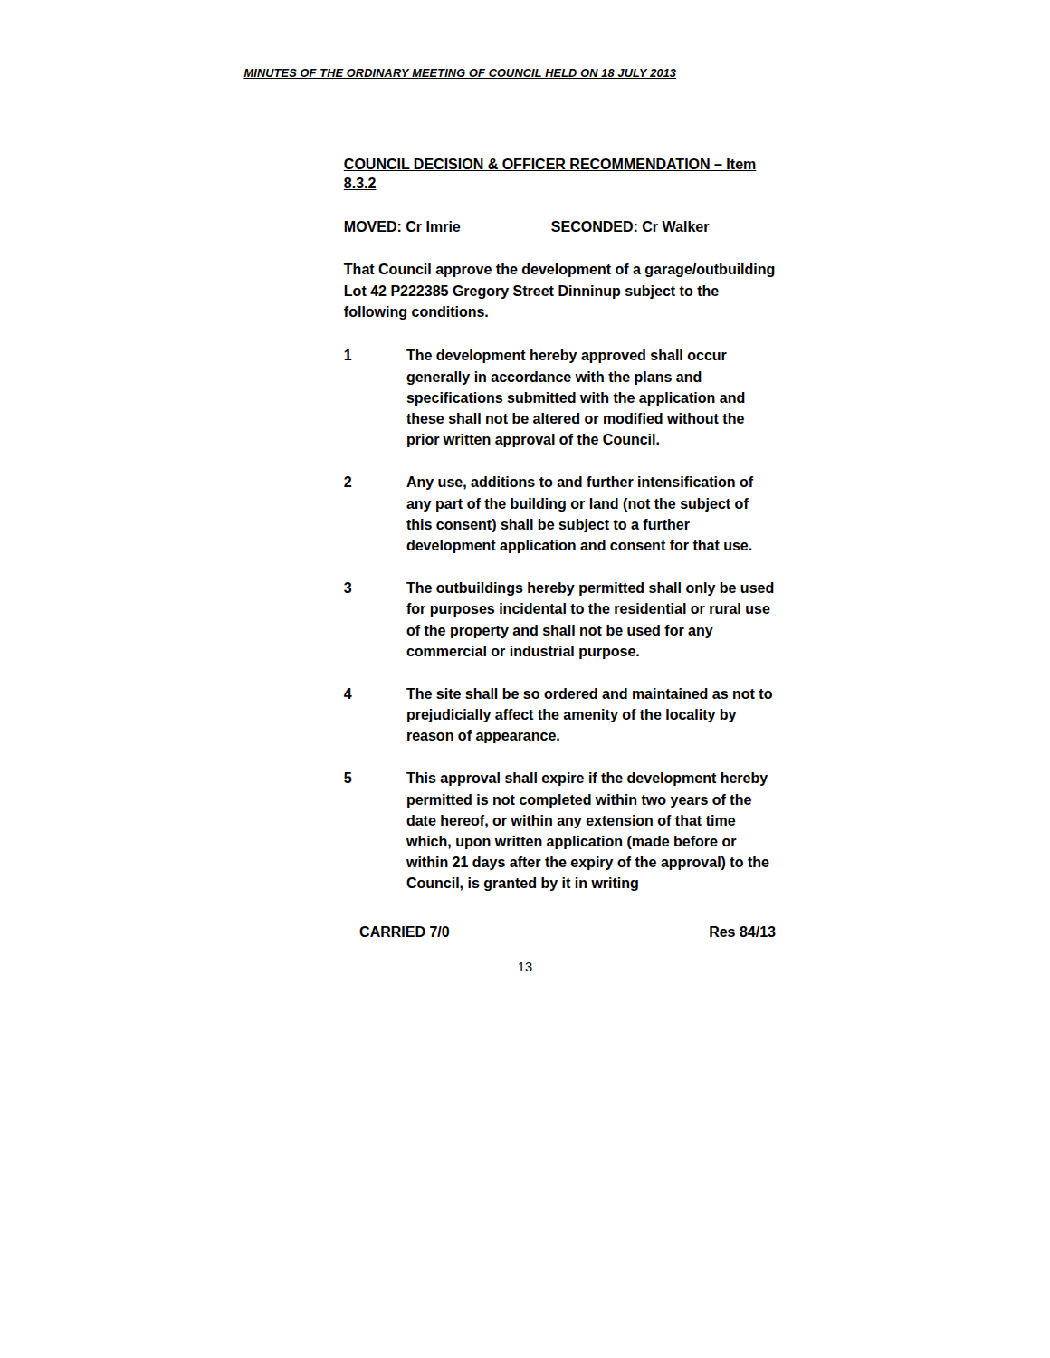MINUTES OF THE ORDINARY MEETING OF COUNCIL HELD ON 18 JULY 2013
COUNCIL DECISION & OFFICER RECOMMENDATION – Item 8.3.2
MOVED: Cr Imrie
SECONDED: Cr Walker
That Council approve the development of a garage/outbuilding Lot 42 P222385 Gregory Street Dinninup subject to the following conditions.
1 The development hereby approved shall occur generally in accordance with the plans and specifications submitted with the application and these shall not be altered or modified without the prior written approval of the Council.
2 Any use, additions to and further intensification of any part of the building or land (not the subject of this consent) shall be subject to a further development application and consent for that use.
3 The outbuildings hereby permitted shall only be used for purposes incidental to the residential or rural use of the property and shall not be used for any commercial or industrial purpose.
4 The site shall be so ordered and maintained as not to prejudicially affect the amenity of the locality by reason of appearance.
5 This approval shall expire if the development hereby permitted is not completed within two years of the date hereof, or within any extension of that time which, upon written application (made before or within 21 days after the expiry of the approval) to the Council, is granted by it in writing
CARRIED 7/0 Res 84/13
13